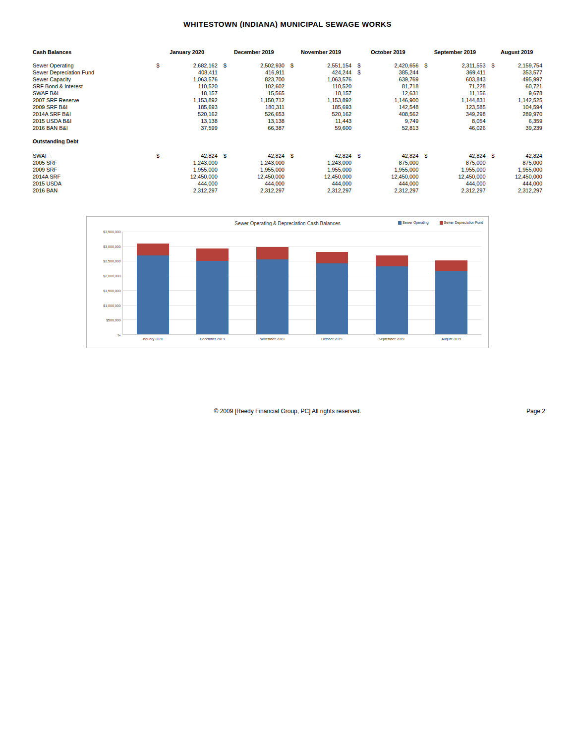WHITESTOWN (INDIANA) MUNICIPAL SEWAGE WORKS
| Cash Balances | January 2020 | December 2019 | November 2019 | October 2019 | September 2019 | August 2019 |
| --- | --- | --- | --- | --- | --- | --- |
| Sewer Operating | $ | 2,682,162 | $ | 2,502,930 | $ | 2,551,154 | $ | 2,420,656 | $ | 2,311,553 | $ | 2,159,754 |
| Sewer Depreciation Fund | | 408,411 | | 416,911 | | 424,244 | $ | 385,244 | | 369,411 | | 353,577 |
| Sewer Capacity | | 1,063,576 | | 823,700 | | 1,063,576 | | 639,769 | | 603,843 | | 495,997 |
| SRF Bond & Interest | | 110,520 | | 102,602 | | 110,520 | | 81,718 | | 71,228 | | 60,721 |
| SWAF B&I | | 18,157 | | 15,565 | | 18,157 | | 12,631 | | 11,156 | | 9,678 |
| 2007 SRF Reserve | | 1,153,892 | | 1,150,712 | | 1,153,892 | | 1,146,900 | | 1,144,831 | | 1,142,525 |
| 2009 SRF B&I | | 185,693 | | 180,311 | | 185,693 | | 142,548 | | 123,585 | | 104,594 |
| 2014A SRF B&I | | 520,162 | | 526,653 | | 520,162 | | 408,562 | | 349,298 | | 289,970 |
| 2015 USDA B&I | | 13,138 | | 13,138 | | 11,443 | | 9,749 | | 8,054 | | 6,359 |
| 2016 BAN B&I | | 37,599 | | 66,387 | | 59,600 | | 52,813 | | 46,026 | | 39,239 |
| Outstanding Debt |
| SWAF | $ | 42,824 | $ | 42,824 | $ | 42,824 | $ | 42,824 | $ | 42,824 | $ | 42,824 |
| 2005 SRF | | 1,243,000 | | 1,243,000 | | 1,243,000 | | 875,000 | | 875,000 | | 875,000 |
| 2009 SRF | | 1,955,000 | | 1,955,000 | | 1,955,000 | | 1,955,000 | | 1,955,000 | | 1,955,000 |
| 2014A SRF | | 12,450,000 | | 12,450,000 | | 12,450,000 | | 12,450,000 | | 12,450,000 | | 12,450,000 |
| 2015 USDA | | 444,000 | | 444,000 | | 444,000 | | 444,000 | | 444,000 | | 444,000 |
| 2016 BAN | | 2,312,297 | | 2,312,297 | | 2,312,297 | | 2,312,297 | | 2,312,297 | | 2,312,297 |
Sewer Operating & Depreciation Cash Balances
Sewer Operating Sewer Depreciation Fund
$3,500,000
$3,000,000
$2,500,000
$2,000,000
$1,500,000
$1,000,000
$500,000
$-
January 2020
December 2019
November 2019
October 2019
September 2019
August 2019
© 2009 [Reedy Financial Group, PC] All rights reserved. Page 2